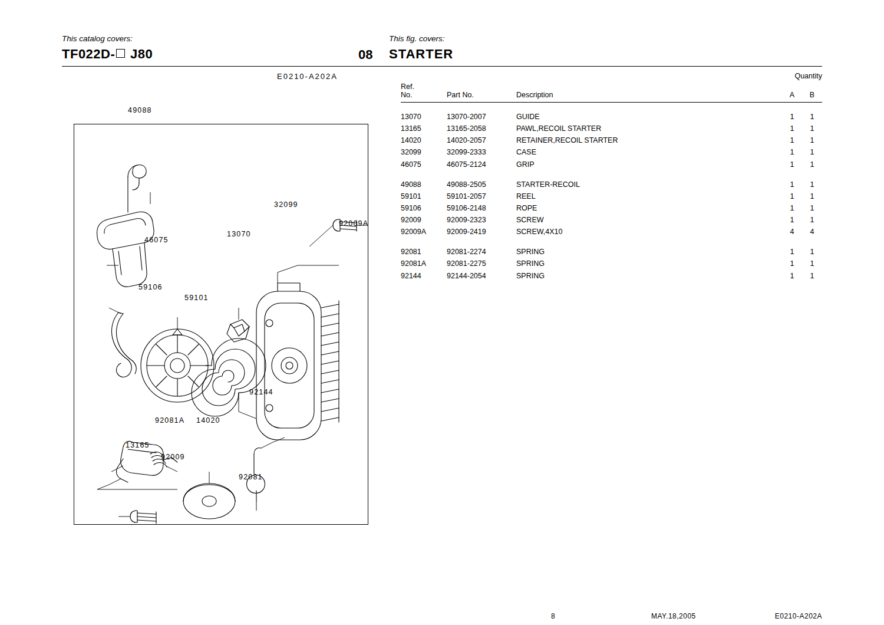This catalog covers:
TF022D- J80
08
This fig. covers:
STARTER
E0210-A202A
49088
92009A
32099
13070
46075
59106
59101
92144
92081A
14020
13165
92009
92081
Quantity
| Ref. No. | Part No. | Description | A | B |
| --- | --- | --- | --- | --- |
| 13070 | 13070-2007 | GUIDE | 1 | 1 |
| 13165 | 13165-2058 | PAWL,RECOIL STARTER | 1 | 1 |
| 14020 | 14020-2057 | RETAINER,RECOIL STARTER | 1 | 1 |
| 32099 | 32099-2333 | CASE | 1 | 1 |
| 46075 | 46075-2124 | GRIP | 1 | 1 |
| 49088 | 49088-2505 | STARTER-RECOIL | 1 | 1 |
| 59101 | 59101-2057 | REEL | 1 | 1 |
| 59106 | 59106-2148 | ROPE | 1 | 1 |
| 92009 | 92009-2323 | SCREW | 1 | 1 |
| 92009A | 92009-2419 | SCREW,4X10 | 4 | 4 |
| 92081 | 92081-2274 | SPRING | 1 | 1 |
| 92081A | 92081-2275 | SPRING | 1 | 1 |
| 92144 | 92144-2054 | SPRING | 1 | 1 |
8 MAY.18,2005 E0210-A202A